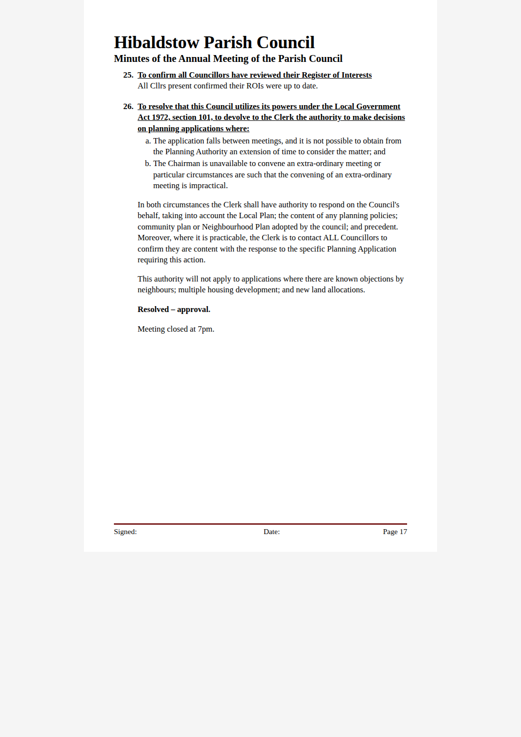Hibaldstow Parish Council
Minutes of the Annual Meeting of the Parish Council
To confirm all Councillors have reviewed their Register of Interests All Cllrs present confirmed their ROIs were up to date.
To resolve that this Council utilizes its powers under the Local Government Act 1972, section 101, to devolve to the Clerk the authority to make decisions on planning applications where:
The application falls between meetings, and it is not possible to obtain from the Planning Authority an extension of time to consider the matter; and
The Chairman is unavailable to convene an extra-ordinary meeting or particular circumstances are such that the convening of an extra-ordinary meeting is impractical.
In both circumstances the Clerk shall have authority to respond on the Council's behalf, taking into account the Local Plan; the content of any planning policies; community plan or Neighbourhood Plan adopted by the council; and precedent. Moreover, where it is practicable, the Clerk is to contact ALL Councillors to confirm they are content with the response to the specific Planning Application requiring this action.
This authority will not apply to applications where there are known objections by neighbours; multiple housing development; and new land allocations.
Resolved – approval.
Meeting closed at 7pm.
Signed: Date: Page 17